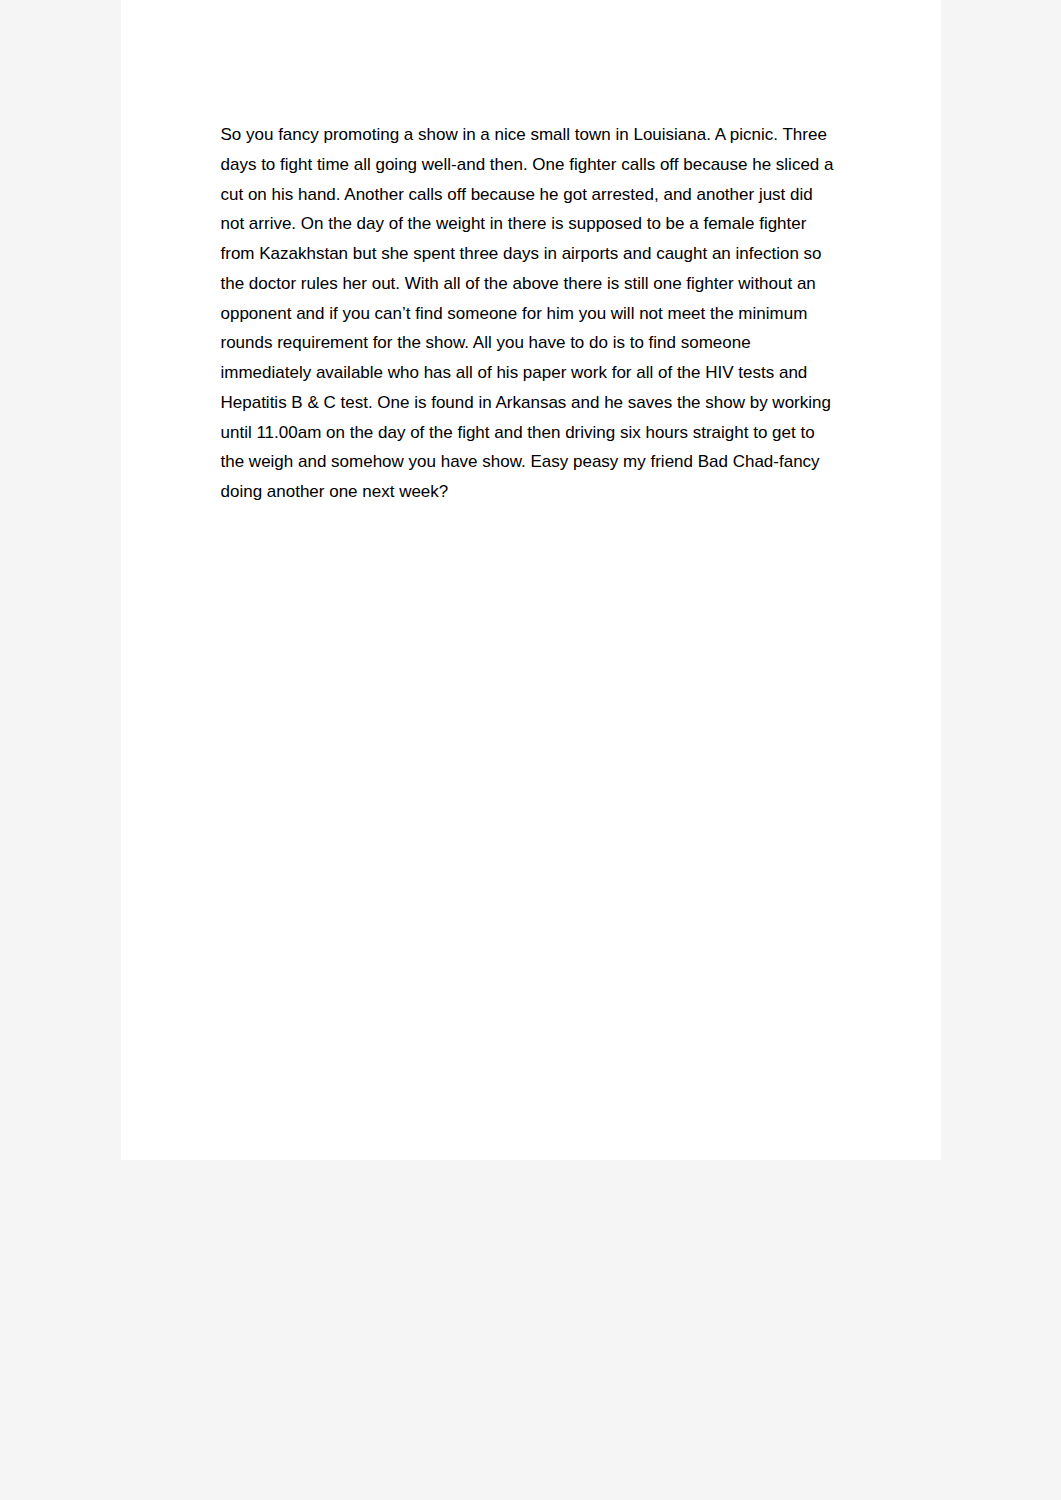So you fancy promoting a show in a nice small town in Louisiana. A picnic. Three days to fight time all going well-and then. One fighter calls off because he sliced a cut on his hand. Another calls off because he got arrested, and another just did not arrive. On the day of the weight in there is supposed to be a female fighter from Kazakhstan but she spent three days in airports and caught an infection so the doctor rules her out. With all of the above there is still one fighter without an opponent and if you can’t find someone for him you will not meet the minimum rounds requirement for the show. All you have to do is to find someone immediately available who has all of his paper work for all of the HIV tests and Hepatitis B & C test. One is found in Arkansas and he saves the show by working until 11.00am on the day of the fight and then driving six hours straight to get to the weigh and somehow you have show. Easy peasy my friend Bad Chad-fancy doing another one next week?